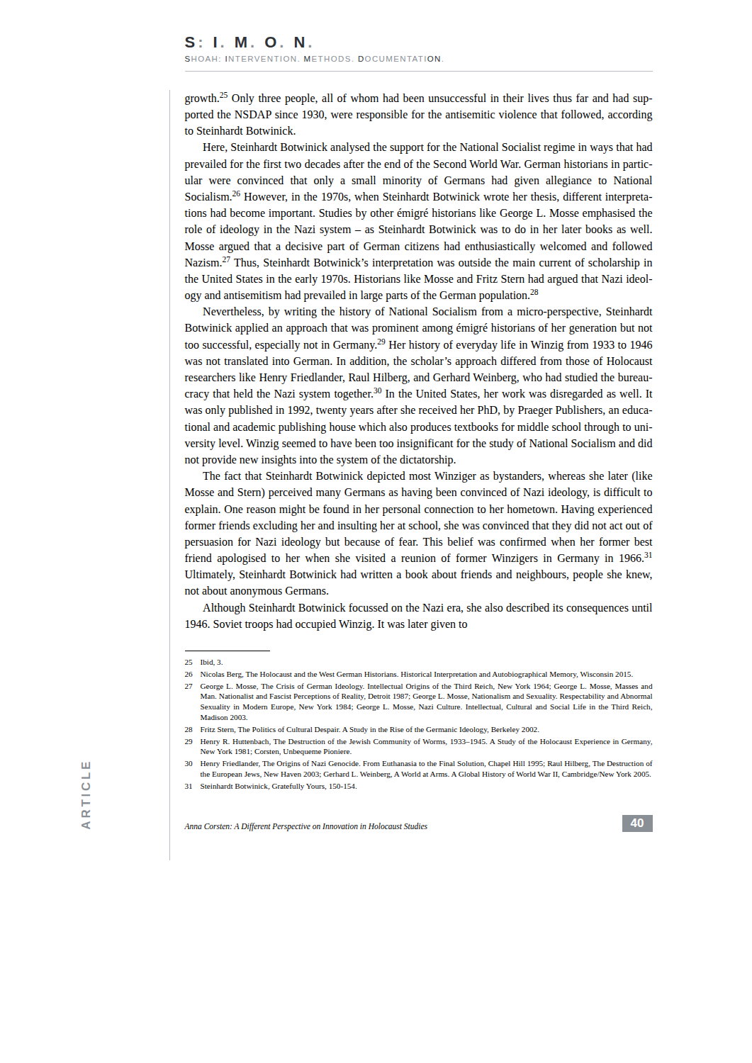S: I. M. O. N.
SHOAH: INTERVENTION. METHODS. DOCUMENTATION.
growth.25 Only three people, all of whom had been unsuccessful in their lives thus far and had supported the NSDAP since 1930, were responsible for the antisemitic violence that followed, according to Steinhardt Botwinick.
Here, Steinhardt Botwinick analysed the support for the National Socialist regime in ways that had prevailed for the first two decades after the end of the Second World War. German historians in particular were convinced that only a small minority of Germans had given allegiance to National Socialism.26 However, in the 1970s, when Steinhardt Botwinick wrote her thesis, different interpretations had become important. Studies by other émigré historians like George L. Mosse emphasised the role of ideology in the Nazi system – as Steinhardt Botwinick was to do in her later books as well. Mosse argued that a decisive part of German citizens had enthusiastically welcomed and followed Nazism.27 Thus, Steinhardt Botwinick’s interpretation was outside the main current of scholarship in the United States in the early 1970s. Historians like Mosse and Fritz Stern had argued that Nazi ideology and antisemitism had prevailed in large parts of the German population.28
Nevertheless, by writing the history of National Socialism from a micro-perspective, Steinhardt Botwinick applied an approach that was prominent among émigré historians of her generation but not too successful, especially not in Germany.29 Her history of everyday life in Winzig from 1933 to 1946 was not translated into German. In addition, the scholar’s approach differed from those of Holocaust researchers like Henry Friedlander, Raul Hilberg, and Gerhard Weinberg, who had studied the bureaucracy that held the Nazi system together.30 In the United States, her work was disregarded as well. It was only published in 1992, twenty years after she received her PhD, by Praeger Publishers, an educational and academic publishing house which also produces textbooks for middle school through to university level. Winzig seemed to have been too insignificant for the study of National Socialism and did not provide new insights into the system of the dictatorship.
The fact that Steinhardt Botwinick depicted most Winziger as bystanders, whereas she later (like Mosse and Stern) perceived many Germans as having been convinced of Nazi ideology, is difficult to explain. One reason might be found in her personal connection to her hometown. Having experienced former friends excluding her and insulting her at school, she was convinced that they did not act out of persuasion for Nazi ideology but because of fear. This belief was confirmed when her former best friend apologised to her when she visited a reunion of former Winzigers in Germany in 1966.31 Ultimately, Steinhardt Botwinick had written a book about friends and neighbours, people she knew, not about anonymous Germans.
Although Steinhardt Botwinick focussed on the Nazi era, she also described its consequences until 1946. Soviet troops had occupied Winzig. It was later given to
Ibid, 3.
Nicolas Berg, The Holocaust and the West German Historians. Historical Interpretation and Autobiographical Memory, Wisconsin 2015.
George L. Mosse, The Crisis of German Ideology. Intellectual Origins of the Third Reich, New York 1964; George L. Mosse, Masses and Man. Nationalist and Fascist Perceptions of Reality, Detroit 1987; George L. Mosse, Nationalism and Sexuality. Respectability and Abnormal Sexuality in Modern Europe, New York 1984; George L. Mosse, Nazi Culture. Intellectual, Cultural and Social Life in the Third Reich, Madison 2003.
Fritz Stern, The Politics of Cultural Despair. A Study in the Rise of the Germanic Ideology, Berkeley 2002.
Henry R. Huttenbach, The Destruction of the Jewish Community of Worms, 1933–1945. A Study of the Holocaust Experience in Germany, New York 1981; Corsten, Unbequeme Pioniere.
Henry Friedlander, The Origins of Nazi Genocide. From Euthanasia to the Final Solution, Chapel Hill 1995; Raul Hilberg, The Destruction of the European Jews, New Haven 2003; Gerhard L. Weinberg, A World at Arms. A Global History of World War II, Cambridge/New York 2005.
Steinhardt Botwinick, Gratefully Yours, 150-154.
Anna Corsten: A Different Perspective on Innovation in Holocaust Studies
40
ARTICLE